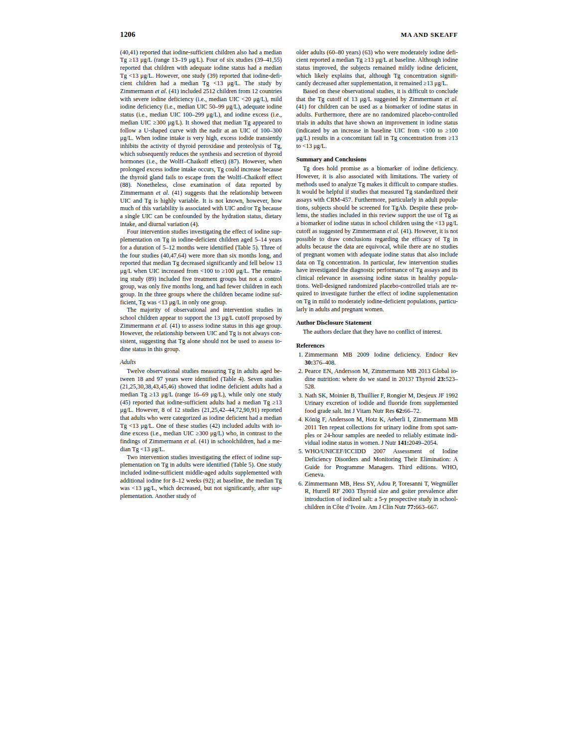1206 MA AND SKEAFF
(40,41) reported that iodine-sufficient children also had a median Tg ≥13 μg/L (range 13–19 μg/L). Four of six studies (39–41,55) reported that children with adequate iodine status had a median Tg <13 μg/L. However, one study (39) reported that iodine-deficient children had a median Tg <13 μg/L. The study by Zimmermann et al. (41) included 2512 children from 12 countries with severe iodine deficiency (i.e., median UIC <20 μg/L), mild iodine deficiency (i.e., median UIC 50–99 μg/L), adequate iodine status (i.e., median UIC 100–299 μg/L), and iodine excess (i.e., median UIC ≥300 μg/L). It showed that median Tg appeared to follow a U-shaped curve with the nadir at an UIC of 100–300 μg/L. When iodine intake is very high, excess iodide transiently inhibits the activity of thyroid peroxidase and proteolysis of Tg, which subsequently reduces the synthesis and secretion of thyroid hormones (i.e., the Wolff–Chaikoff effect) (87). However, when prolonged excess iodine intake occurs, Tg could increase because the thyroid gland fails to escape from the Wolff–Chaikoff effect (88). Nonetheless, close examination of data reported by Zimmermann et al. (41) suggests that the relationship between UIC and Tg is highly variable. It is not known, however, how much of this variability is associated with UIC and/or Tg because a single UIC can be confounded by the hydration status, dietary intake, and diurnal variation (4).
Four intervention studies investigating the effect of iodine supplementation on Tg in iodine-deficient children aged 5–14 years for a duration of 5–12 months were identified (Table 5). Three of the four studies (40,47,64) were more than six months long, and reported that median Tg decreased significantly and fell below 13 μg/L when UIC increased from <100 to ≥100 μg/L. The remaining study (89) included five treatment groups but not a control group, was only five months long, and had fewer children in each group. In the three groups where the children became iodine sufficient, Tg was <13 μg/L in only one group.
The majority of observational and intervention studies in school children appear to support the 13 μg/L cutoff proposed by Zimmermann et al. (41) to assess iodine status in this age group. However, the relationship between UIC and Tg is not always consistent, suggesting that Tg alone should not be used to assess iodine status in this group.
Adults
Twelve observational studies measuring Tg in adults aged between 18 and 97 years were identified (Table 4). Seven studies (21,25,30,38,43,45,46) showed that iodine deficient adults had a median Tg ≥13 μg/L (range 16–69 μg/L), while only one study (45) reported that iodine-sufficient adults had a median Tg ≥13 μg/L. However, 8 of 12 studies (21,25,42–44,72,90,91) reported that adults who were categorized as iodine deficient had a median Tg <13 μg/L. One of these studies (42) included adults with iodine excess (i.e., median UIC ≥300 μg/L) who, in contrast to the findings of Zimmermann et al. (41) in schoolchildren, had a median Tg <13 μg/L.
Two intervention studies investigating the effect of iodine supplementation on Tg in adults were identified (Table 5). One study included iodine-sufficient middle-aged adults supplemented with additional iodine for 8–12 weeks (92); at baseline, the median Tg was <13 μg/L, which decreased, but not significantly, after supplementation. Another study of
older adults (60–80 years) (63) who were moderately iodine deficient reported a median Tg ≥13 μg/L at baseline. Although iodine status improved, the subjects remained mildly iodine deficient, which likely explains that, although Tg concentration significantly decreased after supplementation, it remained ≥13 μg/L.
Based on these observational studies, it is difficult to conclude that the Tg cutoff of 13 μg/L suggested by Zimmermann et al. (41) for children can be used as a biomarker of iodine status in adults. Furthermore, there are no randomized placebo-controlled trials in adults that have shown an improvement in iodine status (indicated by an increase in baseline UIC from <100 to ≥100 μg/L) results in a concomitant fall in Tg concentration from ≥13 to <13 μg/L.
Summary and Conclusions
Tg does hold promise as a biomarker of iodine deficiency. However, it is also associated with limitations. The variety of methods used to analyze Tg makes it difficult to compare studies. It would be helpful if studies that measured Tg standardized their assays with CRM-457. Furthermore, particularly in adult populations, subjects should be screened for TgAb. Despite these problems, the studies included in this review support the use of Tg as a biomarker of iodine status in school children using the <13 μg/L cutoff as suggested by Zimmermann et al. (41). However, it is not possible to draw conclusions regarding the efficacy of Tg in adults because the data are equivocal, while there are no studies of pregnant women with adequate iodine status that also include data on Tg concentration. In particular, few intervention studies have investigated the diagnostic performance of Tg assays and its clinical relevance in assessing iodine status in healthy populations. Well-designed randomized placebo-controlled trials are required to investigate further the effect of iodine supplementation on Tg in mild to moderately iodine-deficient populations, particularly in adults and pregnant women.
Author Disclosure Statement
The authors declare that they have no conflict of interest.
References
Zimmermann MB 2009 Iodine deficiency. Endocr Rev 30: 376–408.
Pearce EN, Andersson M, Zimmermann MB 2013 Global iodine nutrition: where do we stand in 2013? Thyroid 23: 523–528.
Nath SK, Moinier B, Thuillier F, Rongier M, Desjeux JF 1992 Urinary excretion of iodide and fluoride from supplemented food grade salt. Int J Vitam Nutr Res 62: 66–72.
König F, Andersson M, Hotz K, Aeberli I, Zimmermann MB 2011 Ten repeat collections for urinary iodine from spot samples or 24-hour samples are needed to reliably estimate individual iodine status in women. J Nutr 141: 2049–2054.
WHO/UNICEF/ICCIDD 2007 Assessment of Iodine Deficiency Disorders and Monitoring Their Elimination: A Guide for Programme Managers. Third editions. WHO, Geneva.
Zimmermann MB, Hess SY, Adou P, Toresanni T, Wegmüller R, Hurrell RF 2003 Thyroid size and goiter prevalence after introduction of iodized salt: a 5-y prospective study in schoolchildren in Côte d’Ivoire. Am J Clin Nutr 77: 663–667.